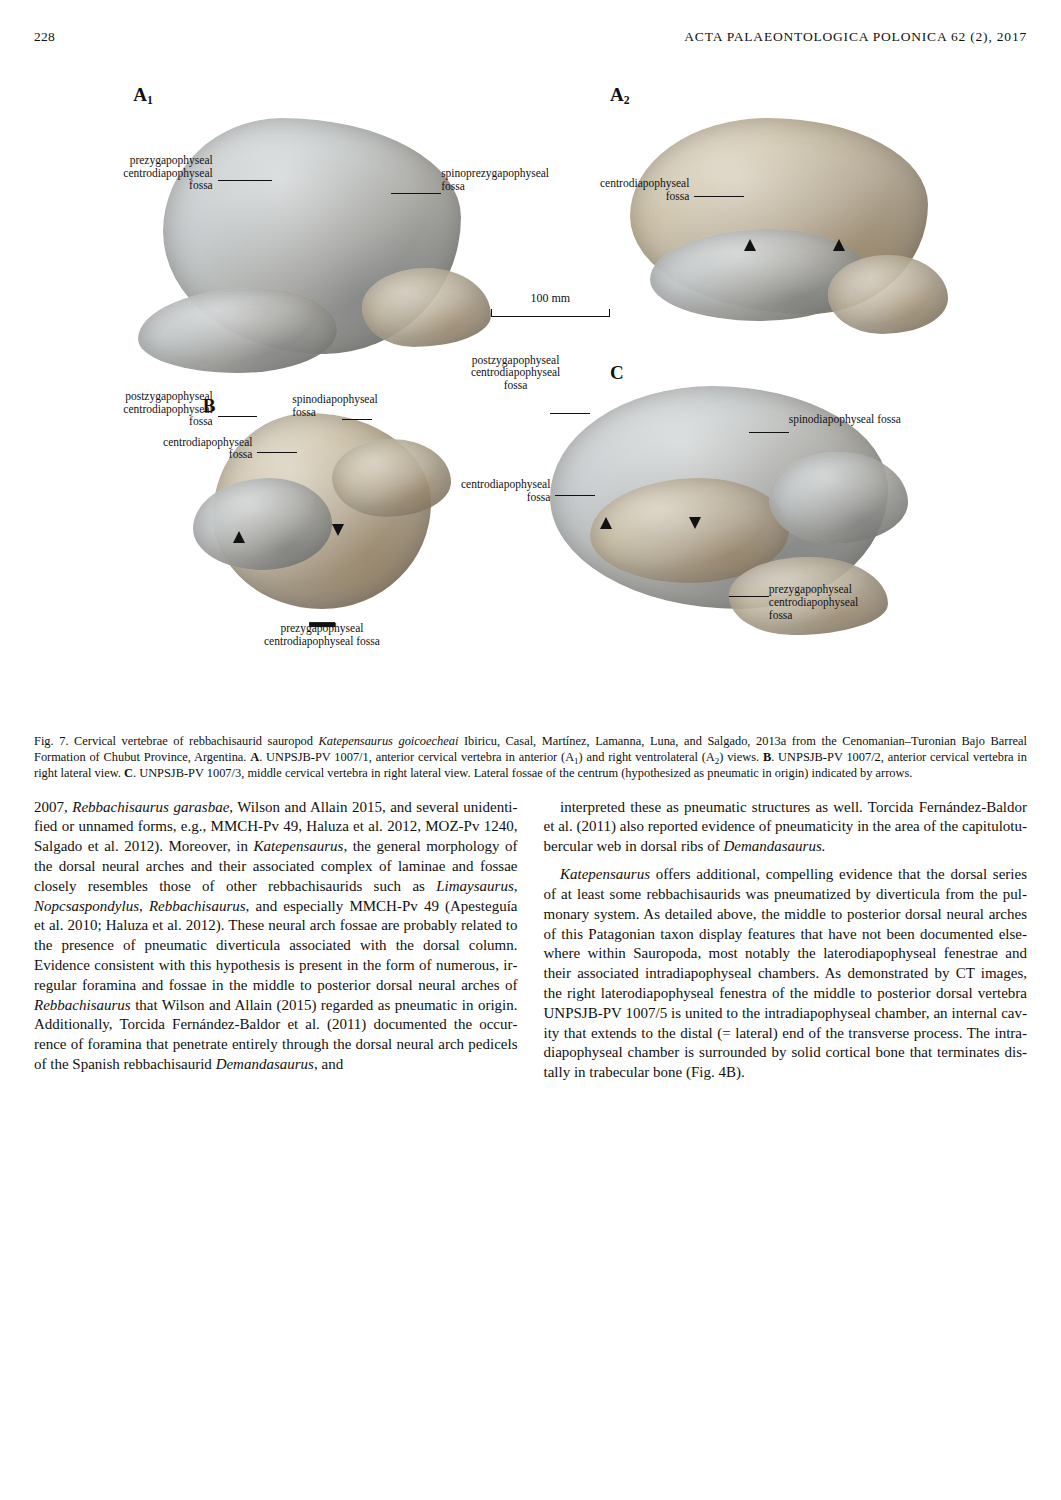228 Acta Palaeontologica Polonica 62 (2), 2017
A1
prezygapophyseal
centrodiapophyseal
fossa spinoprezygapophyseal
fossa A2
centrodiapophyseal
fossa
100 mm
B
postzygapophyseal
centrodiapophyseal
fossa centrodiapophyseal
fossa spinodiapophyseal
fossa prezygapophyseal
centrodiapophyseal fossa C
postzygapophyseal
centrodiapophyseal
fossa spinodiapophyseal fossa centrodiapophyseal
fossa prezygapophyseal
centrodiapophyseal
fossa
Fig. 7. Cervical vertebrae of rebbachisaurid sauropod Katepensaurus goicoecheai Ibiricu, Casal, Martínez, Lamanna, Luna, and Salgado, 2013a from the Cenomanian–Turonian Bajo Barreal Formation of Chubut Province, Argentina. A. UNPSJB-PV 1007/1, anterior cervical vertebra in anterior (A1) and right ventrolateral (A2) views. B. UNPSJB-PV 1007/2, anterior cervical vertebra in right lateral view. C. UNPSJB-PV 1007/3, middle cervical vertebra in right lateral view. Lateral fossae of the centrum (hypothesized as pneumatic in origin) indicated by arrows.
2007, Rebbachisaurus garasbae, Wilson and Allain 2015, and several unidentified or unnamed forms, e.g., MMCH-Pv 49, Haluza et al. 2012, MOZ-Pv 1240, Salgado et al. 2012). Moreover, in Katepensaurus, the general morphology of the dorsal neural arches and their associated complex of laminae and fossae closely resembles those of other rebbachisaurids such as Limaysaurus, Nopcsaspondylus, Rebbachisaurus, and especially MMCH-Pv 49 (Apesteguía et al. 2010; Haluza et al. 2012). These neural arch fossae are probably related to the presence of pneumatic diverticula associated with the dorsal column. Evidence consistent with this hypothesis is present in the form of numerous, irregular foramina and fossae in the middle to posterior dorsal neural arches of Rebbachisaurus that Wilson and Allain (2015) regarded as pneumatic in origin. Additionally, Torcida Fernández-Baldor et al. (2011) documented the occurrence of foramina that penetrate entirely through the dorsal neural arch pedicels of the Spanish rebbachisaurid Demandasaurus, and
interpreted these as pneumatic structures as well. Torcida Fernández-Baldor et al. (2011) also reported evidence of pneumaticity in the area of the capitulotubercular web in dorsal ribs of Demandasaurus.
Katepensaurus offers additional, compelling evidence that the dorsal series of at least some rebbachisaurids was pneumatized by diverticula from the pulmonary system. As detailed above, the middle to posterior dorsal neural arches of this Patagonian taxon display features that have not been documented elsewhere within Sauropoda, most notably the laterodiapophyseal fenestrae and their associated intradiapophyseal chambers. As demonstrated by CT images, the right laterodiapophyseal fenestra of the middle to posterior dorsal vertebra UNPSJB-PV 1007/5 is united to the intradiapophyseal chamber, an internal cavity that extends to the distal (= lateral) end of the transverse process. The intradiapophyseal chamber is surrounded by solid cortical bone that terminates distally in trabecular bone (Fig. 4B).